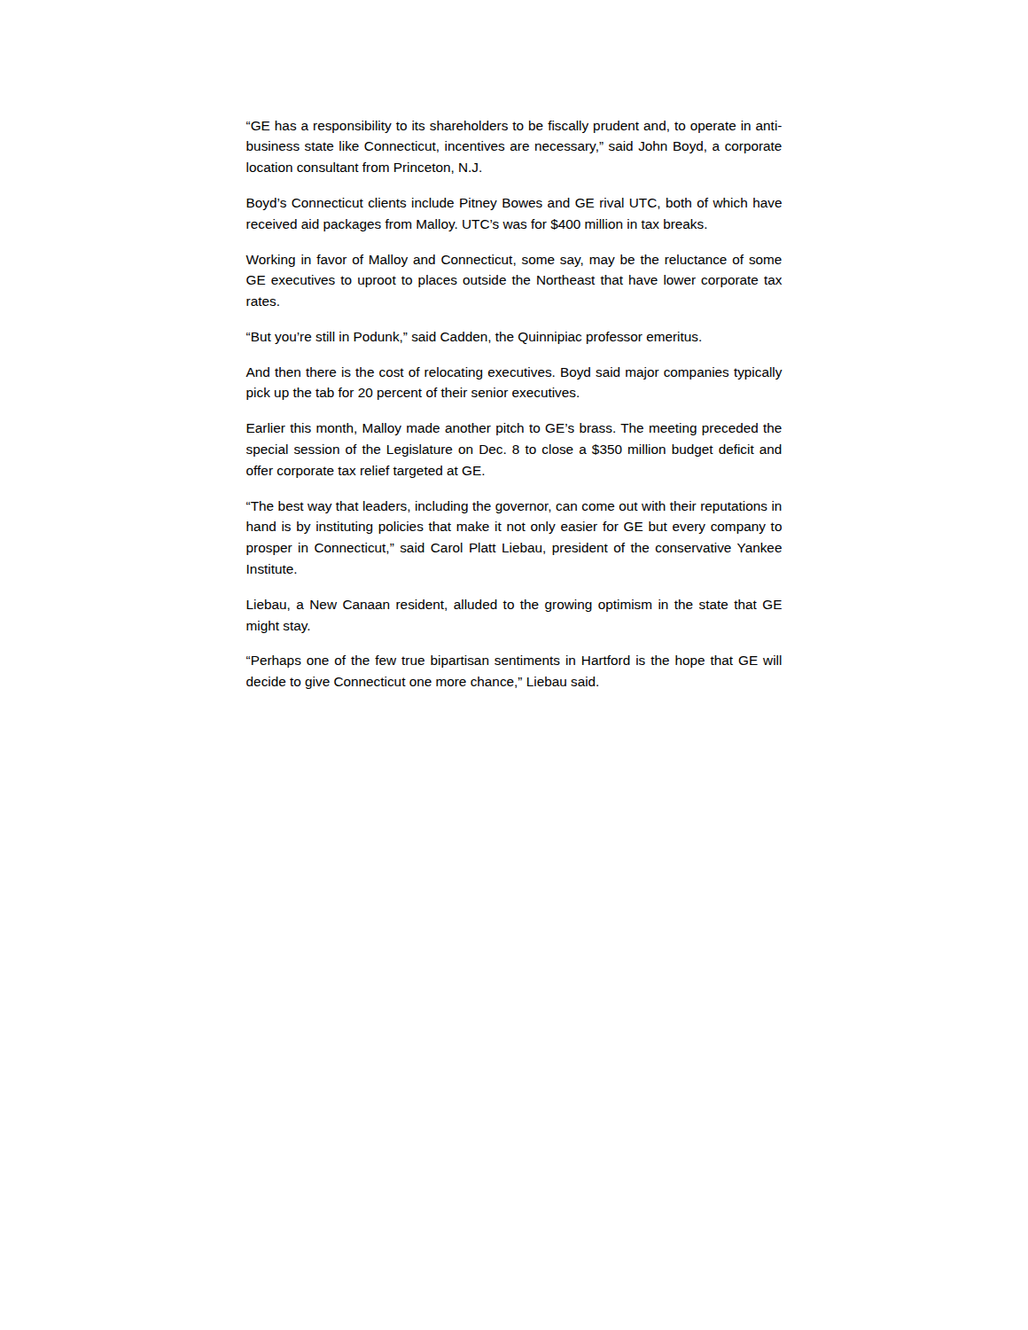“GE has a responsibility to its shareholders to be fiscally prudent and, to operate in anti-business state like Connecticut, incentives are necessary,” said John Boyd, a corporate location consultant from Princeton, N.J.
Boyd’s Connecticut clients include Pitney Bowes and GE rival UTC, both of which have received aid packages from Malloy. UTC’s was for $400 million in tax breaks.
Working in favor of Malloy and Connecticut, some say, may be the reluctance of some GE executives to uproot to places outside the Northeast that have lower corporate tax rates.
“But you’re still in Podunk,” said Cadden, the Quinnipiac professor emeritus.
And then there is the cost of relocating executives. Boyd said major companies typically pick up the tab for 20 percent of their senior executives.
Earlier this month, Malloy made another pitch to GE’s brass. The meeting preceded the special session of the Legislature on Dec. 8 to close a $350 million budget deficit and offer corporate tax relief targeted at GE.
“The best way that leaders, including the governor, can come out with their reputations in hand is by instituting policies that make it not only easier for GE but every company to prosper in Connecticut,” said Carol Platt Liebau, president of the conservative Yankee Institute.
Liebau, a New Canaan resident, alluded to the growing optimism in the state that GE might stay.
“Perhaps one of the few true bipartisan sentiments in Hartford is the hope that GE will decide to give Connecticut one more chance,” Liebau said.